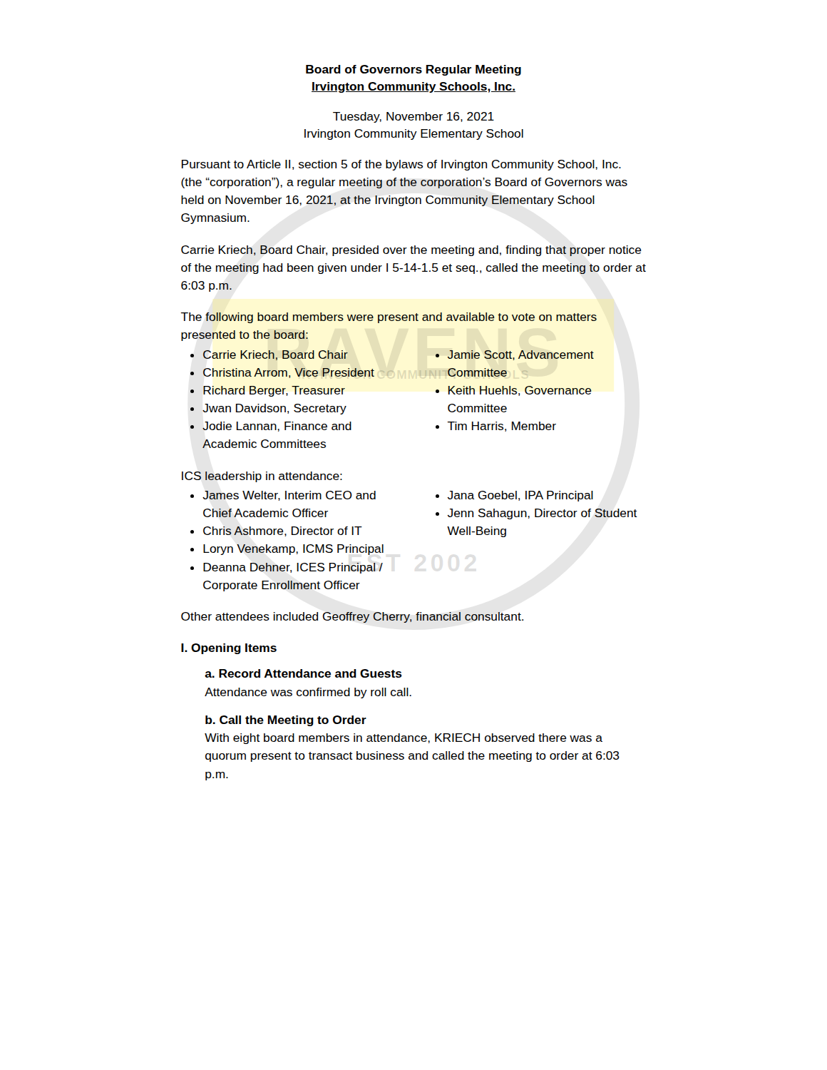RAVENS
IRVINGTON COMMUNITY SCHOOLS
EST 2002
Board of Governors Regular Meeting
Irvington Community Schools, Inc.
Tuesday, November 16, 2021
Irvington Community Elementary School
Pursuant to Article II, section 5 of the bylaws of Irvington Community School, Inc. (the “corporation”), a regular meeting of the corporation’s Board of Governors was held on November 16, 2021, at the Irvington Community Elementary School Gymnasium.
Carrie Kriech, Board Chair, presided over the meeting and, finding that proper notice of the meeting had been given under I 5-14-1.5 et seq., called the meeting to order at 6:03 p.m.
The following board members were present and available to vote on matters presented to the board:
Carrie Kriech, Board Chair
Christina Arrom, Vice President
Richard Berger, Treasurer
Jwan Davidson, Secretary
Jodie Lannan, Finance and Academic Committees
Jamie Scott, Advancement Committee
Keith Huehls, Governance Committee
Tim Harris, Member
ICS leadership in attendance:
James Welter, Interim CEO and Chief Academic Officer
Chris Ashmore, Director of IT
Loryn Venekamp, ICMS Principal
Deanna Dehner, ICES Principal / Corporate Enrollment Officer
Jana Goebel, IPA Principal
Jenn Sahagun, Director of Student Well-Being
Other attendees included Geoffrey Cherry, financial consultant.
I. Opening Items
a. Record Attendance and Guests
Attendance was confirmed by roll call.
b. Call the Meeting to Order
With eight board members in attendance, KRIECH observed there was a quorum present to transact business and called the meeting to order at 6:03 p.m.